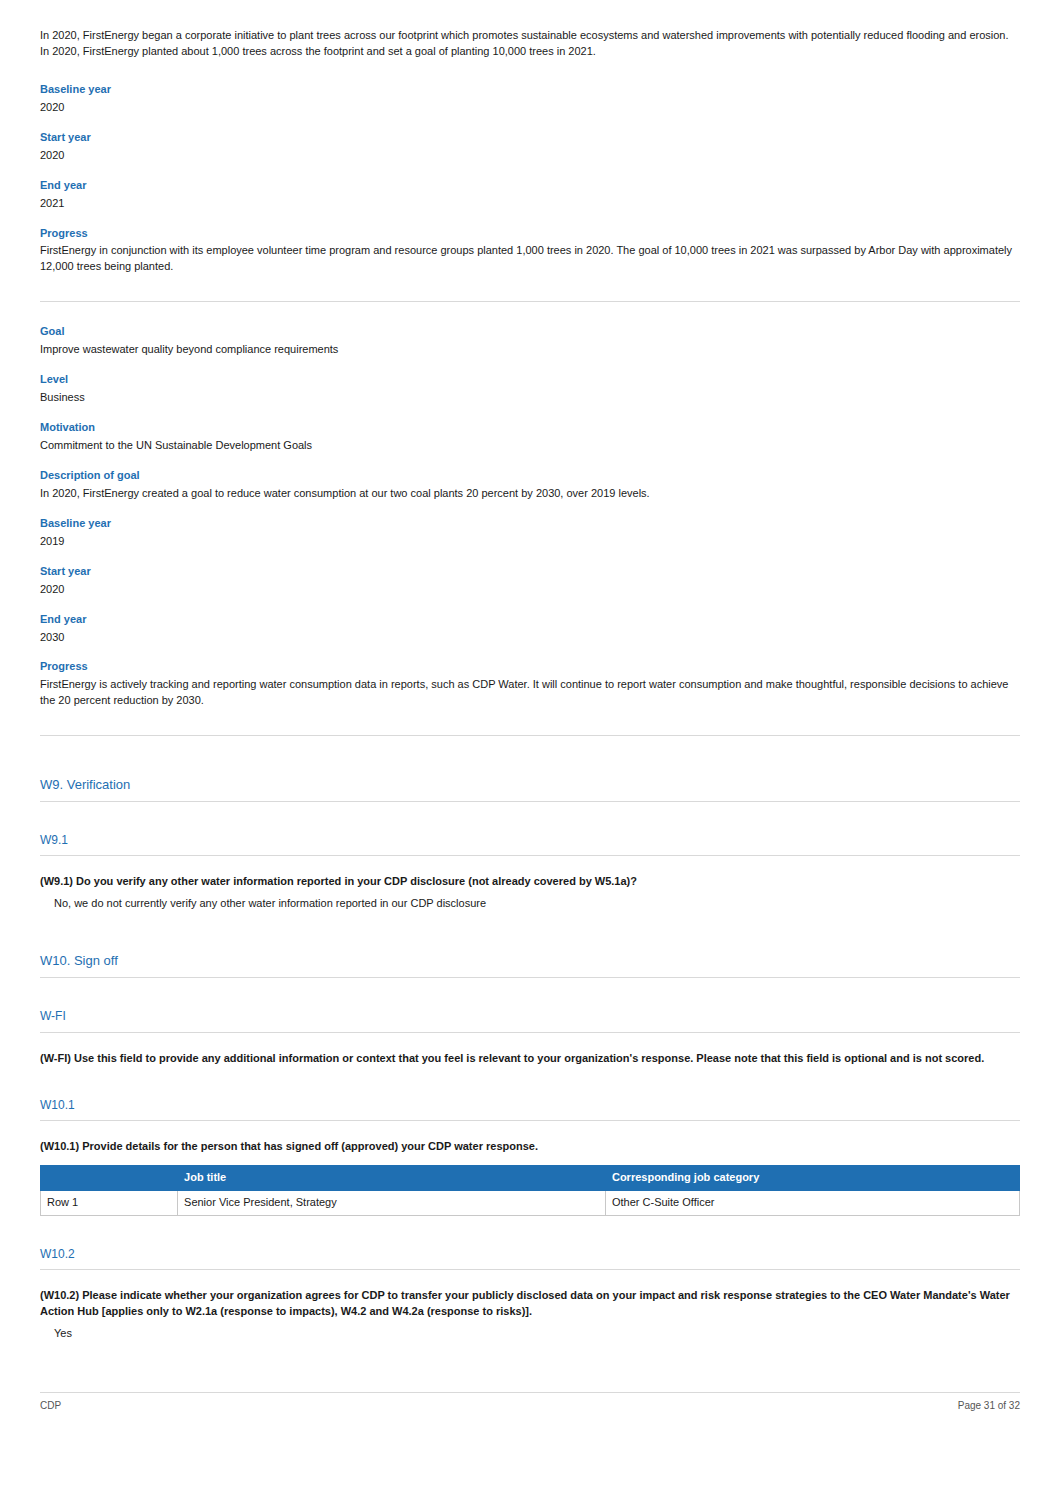In 2020, FirstEnergy began a corporate initiative to plant trees across our footprint which promotes sustainable ecosystems and watershed improvements with potentially reduced flooding and erosion. In 2020, FirstEnergy planted about 1,000 trees across the footprint and set a goal of planting 10,000 trees in 2021.
Baseline year
2020
Start year
2020
End year
2021
Progress
FirstEnergy in conjunction with its employee volunteer time program and resource groups planted 1,000 trees in 2020. The goal of 10,000 trees in 2021 was surpassed by Arbor Day with approximately 12,000 trees being planted.
Goal
Improve wastewater quality beyond compliance requirements
Level
Business
Motivation
Commitment to the UN Sustainable Development Goals
Description of goal
In 2020, FirstEnergy created a goal to reduce water consumption at our two coal plants 20 percent by 2030, over 2019 levels.
Baseline year
2019
Start year
2020
End year
2030
Progress
FirstEnergy is actively tracking and reporting water consumption data in reports, such as CDP Water. It will continue to report water consumption and make thoughtful, responsible decisions to achieve the 20 percent reduction by 2030.
W9. Verification
W9.1
(W9.1) Do you verify any other water information reported in your CDP disclosure (not already covered by W5.1a)?
No, we do not currently verify any other water information reported in our CDP disclosure
W10. Sign off
W-FI
(W-FI) Use this field to provide any additional information or context that you feel is relevant to your organization's response. Please note that this field is optional and is not scored.
W10.1
(W10.1) Provide details for the person that has signed off (approved) your CDP water response.
| | Job title | Corresponding job category |
| --- | --- | --- |
| Row 1 | Senior Vice President, Strategy | Other C-Suite Officer |
W10.2
(W10.2) Please indicate whether your organization agrees for CDP to transfer your publicly disclosed data on your impact and risk response strategies to the CEO Water Mandate's Water Action Hub [applies only to W2.1a (response to impacts), W4.2 and W4.2a (response to risks)].
Yes
CDP Page 31 of 32